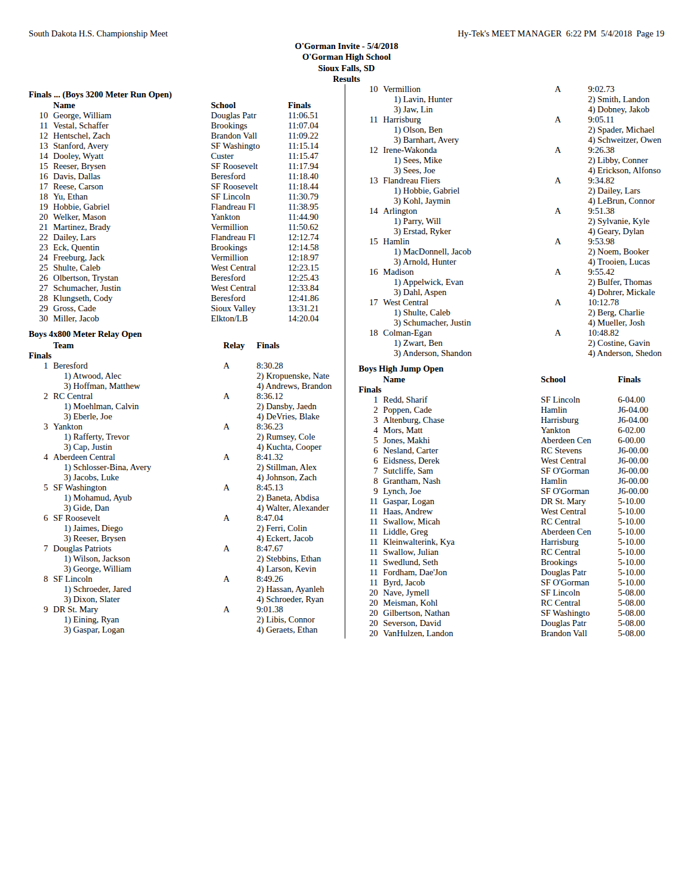South Dakota H.S. Championship Meet
Hy-Tek's MEET MANAGER 6:22 PM 5/4/2018 Page 19
O'Gorman Invite - 5/4/2018
O'Gorman High School
Sioux Falls, SD
Results
Finals ... (Boys 3200 Meter Run Open)
| | Name | School | Finals |
| --- | --- | --- | --- |
| 10 | George, William | Douglas Patr | 11:06.51 |
| 11 | Vestal, Schaffer | Brookings | 11:07.04 |
| 12 | Hentschel, Zach | Brandon Vall | 11:09.22 |
| 13 | Stanford, Avery | SF Washingto | 11:15.14 |
| 14 | Dooley, Wyatt | Custer | 11:15.47 |
| 15 | Reeser, Brysen | SF Roosevelt | 11:17.94 |
| 16 | Davis, Dallas | Beresford | 11:18.40 |
| 17 | Reese, Carson | SF Roosevelt | 11:18.44 |
| 18 | Yu, Ethan | SF Lincoln | 11:30.79 |
| 19 | Hobbie, Gabriel | Flandreau Fl | 11:38.95 |
| 20 | Welker, Mason | Yankton | 11:44.90 |
| 21 | Martinez, Brady | Vermillion | 11:50.62 |
| 22 | Dailey, Lars | Flandreau Fl | 12:12.74 |
| 23 | Eck, Quentin | Brookings | 12:14.58 |
| 24 | Freeburg, Jack | Vermillion | 12:18.97 |
| 25 | Shulte, Caleb | West Central | 12:23.15 |
| 26 | Olbertson, Trystan | Beresford | 12:25.43 |
| 27 | Schumacher, Justin | West Central | 12:33.84 |
| 28 | Klungseth, Cody | Beresford | 12:41.86 |
| 29 | Gross, Cade | Sioux Valley | 13:31.21 |
| 30 | Miller, Jacob | Elkton/LB | 14:20.04 |
Boys 4x800 Meter Relay Open
| | Team | Relay | Finals |
| --- | --- | --- | --- |
| Finals |
| 1 | Beresford | A | 8:30.28 |
| | 1) Atwood, Alec | 2) Kropuenske, Nate |
| | 3) Hoffman, Matthew | 4) Andrews, Brandon |
| 2 | RC Central | A | 8:36.12 |
| | 1) Moehlman, Calvin | 2) Dansby, Jaedn |
| | 3) Eberle, Joe | 4) DeVries, Blake |
| 3 | Yankton | A | 8:36.23 |
| | 1) Rafferty, Trevor | 2) Rumsey, Cole |
| | 3) Cap, Justin | 4) Kuchta, Cooper |
| 4 | Aberdeen Central | A | 8:41.32 |
| | 1) Schlosser-Bina, Avery | 2) Stillman, Alex |
| | 3) Jacobs, Luke | 4) Johnson, Zach |
| 5 | SF Washington | A | 8:45.13 |
| | 1) Mohamud, Ayub | 2) Baneta, Abdisa |
| | 3) Gide, Dan | 4) Walter, Alexander |
| 6 | SF Roosevelt | A | 8:47.04 |
| | 1) Jaimes, Diego | 2) Ferri, Colin |
| | 3) Reeser, Brysen | 4) Eckert, Jacob |
| 7 | Douglas Patriots | A | 8:47.67 |
| | 1) Wilson, Jackson | 2) Stebbins, Ethan |
| | 3) George, William | 4) Larson, Kevin |
| 8 | SF Lincoln | A | 8:49.26 |
| | 1) Schroeder, Jared | 2) Hassan, Ayanleh |
| | 3) Dixon, Slater | 4) Schroeder, Ryan |
| 9 | DR St. Mary | A | 9:01.38 |
| | 1) Eining, Ryan | 2) Libis, Connor |
| | 3) Gaspar, Logan | 4) Geraets, Ethan |
| 10 | Vermillion | A | 9:02.73 |
| | 1) Lavin, Hunter | 2) Smith, Landon |
| | 3) Jaw, Lin | 4) Dobney, Jakob |
| 11 | Harrisburg | A | 9:05.11 |
| | 1) Olson, Ben | 2) Spader, Michael |
| | 3) Barnhart, Avery | 4) Schweitzer, Owen |
| 12 | Irene-Wakonda | A | 9:26.38 |
| | 1) Sees, Mike | 2) Libby, Conner |
| | 3) Sees, Joe | 4) Erickson, Alfonso |
| 13 | Flandreau Fliers | A | 9:34.82 |
| | 1) Hobbie, Gabriel | 2) Dailey, Lars |
| | 3) Kohl, Jaymin | 4) LeBrun, Connor |
| 14 | Arlington | A | 9:51.38 |
| | 1) Parry, Will | 2) Sylvanie, Kyle |
| | 3) Erstad, Ryker | 4) Geary, Dylan |
| 15 | Hamlin | A | 9:53.98 |
| | 1) MacDonnell, Jacob | 2) Noem, Booker |
| | 3) Arnold, Hunter | 4) Trooien, Lucas |
| 16 | Madison | A | 9:55.42 |
| | 1) Appelwick, Evan | 2) Bulfer, Thomas |
| | 3) Dahl, Aspen | 4) Dohrer, Mickale |
| 17 | West Central | A | 10:12.78 |
| | 1) Shulte, Caleb | 2) Berg, Charlie |
| | 3) Schumacher, Justin | 4) Mueller, Josh |
| 18 | Colman-Egan | A | 10:48.82 |
| | 1) Zwart, Ben | 2) Costine, Gavin |
| | 3) Anderson, Shandon | 4) Anderson, Shedon |
Boys High Jump Open
| | Name | School | Finals |
| --- | --- | --- | --- |
| Finals |
| 1 | Redd, Sharif | SF Lincoln | 6-04.00 |
| 2 | Poppen, Cade | Hamlin | J6-04.00 |
| 3 | Altenburg, Chase | Harrisburg | J6-04.00 |
| 4 | Mors, Matt | Yankton | 6-02.00 |
| 5 | Jones, Makhi | Aberdeen Cen | 6-00.00 |
| 6 | Nesland, Carter | RC Stevens | J6-00.00 |
| 6 | Eidsness, Derek | West Central | J6-00.00 |
| 7 | Sutcliffe, Sam | SF O'Gorman | J6-00.00 |
| 8 | Grantham, Nash | Hamlin | J6-00.00 |
| 9 | Lynch, Joe | SF O'Gorman | J6-00.00 |
| 11 | Gaspar, Logan | DR St. Mary | 5-10.00 |
| 11 | Haas, Andrew | West Central | 5-10.00 |
| 11 | Swallow, Micah | RC Central | 5-10.00 |
| 11 | Liddle, Greg | Aberdeen Cen | 5-10.00 |
| 11 | Kleinwalterink, Kya | Harrisburg | 5-10.00 |
| 11 | Swallow, Julian | RC Central | 5-10.00 |
| 11 | Swedlund, Seth | Brookings | 5-10.00 |
| 11 | Fordham, Dae'Jon | Douglas Patr | 5-10.00 |
| 11 | Byrd, Jacob | SF O'Gorman | 5-10.00 |
| 20 | Nave, Jymell | SF Lincoln | 5-08.00 |
| 20 | Meisman, Kohl | RC Central | 5-08.00 |
| 20 | Gilbertson, Nathan | SF Washingto | 5-08.00 |
| 20 | Severson, David | Douglas Patr | 5-08.00 |
| 20 | VanHulzen, Landon | Brandon Vall | 5-08.00 |